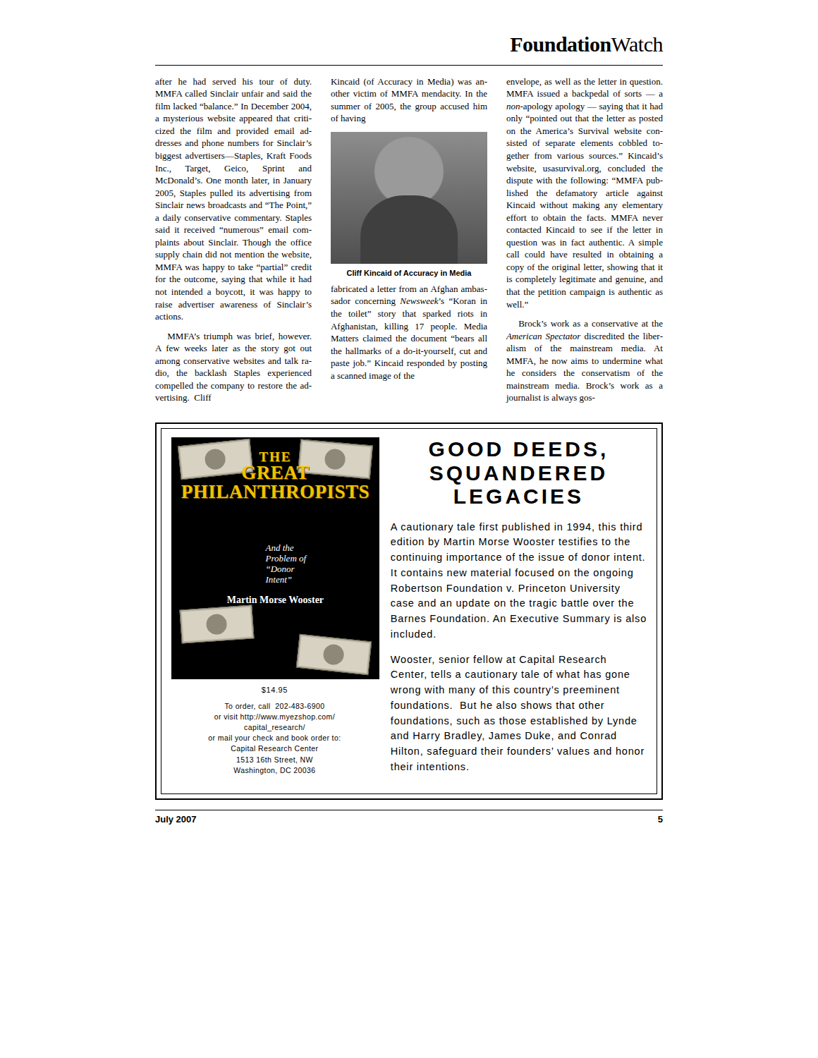Foundation Watch
after he had served his tour of duty. MMFA called Sinclair unfair and said the film lacked “balance.” In December 2004, a mysterious website appeared that criticized the film and provided email addresses and phone numbers for Sinclair’s biggest advertisers—Staples, Kraft Foods Inc., Target, Geico, Sprint and McDonald’s. One month later, in January 2005, Staples pulled its advertising from Sinclair news broadcasts and “The Point,” a daily conservative commentary. Staples said it received “numerous” email complaints about Sinclair. Though the office supply chain did not mention the website, MMFA was happy to take “partial” credit for the outcome, saying that while it had not intended a boycott, it was happy to raise advertiser awareness of Sinclair’s actions.
MMFA’s triumph was brief, however. A few weeks later as the story got out among conservative websites and talk radio, the backlash Staples experienced compelled the company to restore the advertising. Cliff
Kincaid (of Accuracy in Media) was another victim of MMFA mendacity. In the summer of 2005, the group accused him of having
Cliff Kincaid of Accuracy in Media
fabricated a letter from an Afghan ambassador concerning Newsweek’s “Koran in the toilet” story that sparked riots in Afghanistan, killing 17 people. Media Matters claimed the document “bears all the hallmarks of a do-it-yourself, cut and paste job.” Kincaid responded by posting a scanned image of the
envelope, as well as the letter in question. MMFA issued a backpedal of sorts — a non-apology apology — saying that it had only “pointed out that the letter as posted on the America’s Survival website consisted of separate elements cobbled together from various sources.” Kincaid’s website, usasurvival.org, concluded the dispute with the following: “MMFA published the defamatory article against Kincaid without making any elementary effort to obtain the facts. MMFA never contacted Kincaid to see if the letter in question was in fact authentic. A simple call could have resulted in obtaining a copy of the original letter, showing that it is completely legitimate and genuine, and that the petition campaign is authentic as well.”
Brock’s work as a conservative at the American Spectator discredited the liberalism of the mainstream media. At MMFA, he now aims to undermine what he considers the conservatism of the mainstream media. Brock’s work as a journalist is always gos-
THE GREAT
PHILANTHROPISTS
And the
Problem of
“Donor
Intent”
Martin Morse Wooster
$14.95
To order, call 202-483-6900
or visit http://www.myezshop.com/
capital_research/
or mail your check and book order to:
Capital Research Center
1513 16th Street, NW
Washington, DC 20036
GOOD DEEDS,
SQUANDERED
LEGACIES
A cautionary tale first published in 1994, this third edition by Martin Morse Wooster testifies to the continuing importance of the issue of donor intent. It contains new material focused on the ongoing Robertson Foundation v. Princeton University case and an update on the tragic battle over the Barnes Foundation. An Executive Summary is also included.
Wooster, senior fellow at Capital Research Center, tells a cautionary tale of what has gone wrong with many of this country’s preeminent foundations. But he also shows that other foundations, such as those established by Lynde and Harry Bradley, James Duke, and Conrad Hilton, safeguard their founders’ values and honor their intentions.
July 2007 5